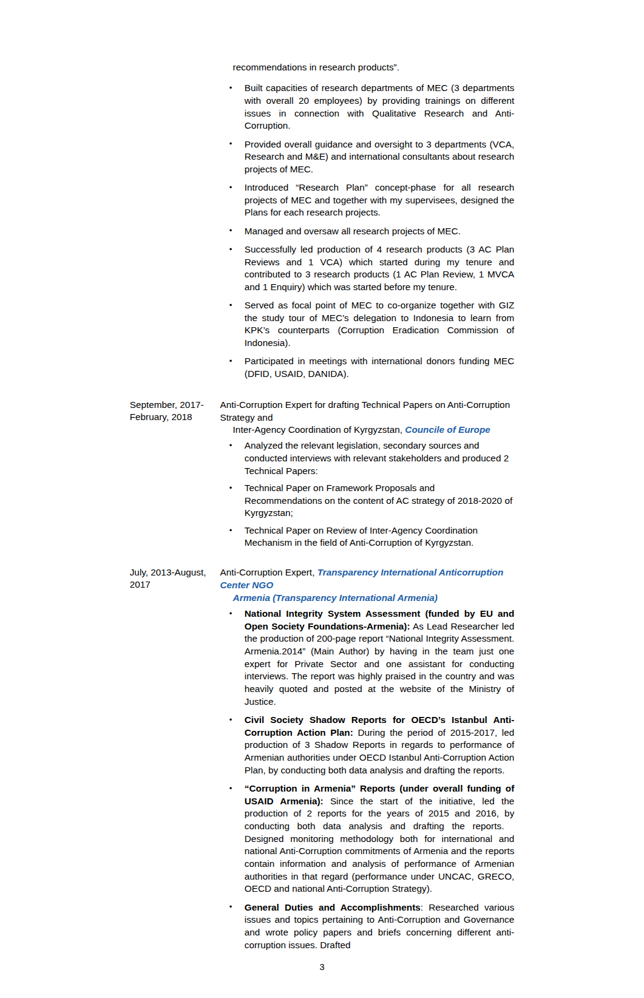recommendations in research products”.
Built capacities of research departments of MEC (3 departments with overall 20 employees) by providing trainings on different issues in connection with Qualitative Research and Anti-Corruption.
Provided overall guidance and oversight to 3 departments (VCA, Research and M&E) and international consultants about research projects of MEC.
Introduced “Research Plan” concept-phase for all research projects of MEC and together with my supervisees, designed the Plans for each research projects.
Managed and oversaw all research projects of MEC.
Successfully led production of 4 research products (3 AC Plan Reviews and 1 VCA) which started during my tenure and contributed to 3 research products (1 AC Plan Review, 1 MVCA and 1 Enquiry) which was started before my tenure.
Served as focal point of MEC to co-organize together with GIZ the study tour of MEC’s delegation to Indonesia to learn from KPK’s counterparts (Corruption Eradication Commission of Indonesia).
Participated in meetings with international donors funding MEC (DFID, USAID, DANIDA).
September, 2017-
February, 2018
Anti-Corruption Expert for drafting Technical Papers on Anti-Corruption Strategy and Inter-Agency Coordination of Kyrgyzstan, Councile of Europe
Analyzed the relevant legislation, secondary sources and conducted interviews with relevant stakeholders and produced 2 Technical Papers:
Technical Paper on Framework Proposals and Recommendations on the content of AC strategy of 2018-2020 of Kyrgyzstan;
Technical Paper on Review of Inter-Agency Coordination Mechanism in the field of Anti-Corruption of Kyrgyzstan.
July, 2013-August,
2017
Anti-Corruption Expert, Transparency International Anticorruption Center NGO Armenia (Transparency International Armenia)
National Integrity System Assessment (funded by EU and Open Society Foundations-Armenia): As Lead Researcher led the production of 200-page report “National Integrity Assessment. Armenia.2014” (Main Author) by having in the team just one expert for Private Sector and one assistant for conducting interviews. The report was highly praised in the country and was heavily quoted and posted at the website of the Ministry of Justice.
Civil Society Shadow Reports for OECD’s Istanbul Anti-Corruption Action Plan: During the period of 2015-2017, led production of 3 Shadow Reports in regards to performance of Armenian authorities under OECD Istanbul Anti-Corruption Action Plan, by conducting both data analysis and drafting the reports.
“Corruption in Armenia” Reports (under overall funding of USAID Armenia): Since the start of the initiative, led the production of 2 reports for the years of 2015 and 2016, by conducting both data analysis and drafting the reports. Designed monitoring methodology both for international and national Anti-Corruption commitments of Armenia and the reports contain information and analysis of performance of Armenian authorities in that regard (performance under UNCAC, GRECO, OECD and national Anti-Corruption Strategy).
General Duties and Accomplishments: Researched various issues and topics pertaining to Anti-Corruption and Governance and wrote policy papers and briefs concerning different anti-corruption issues. Drafted
3